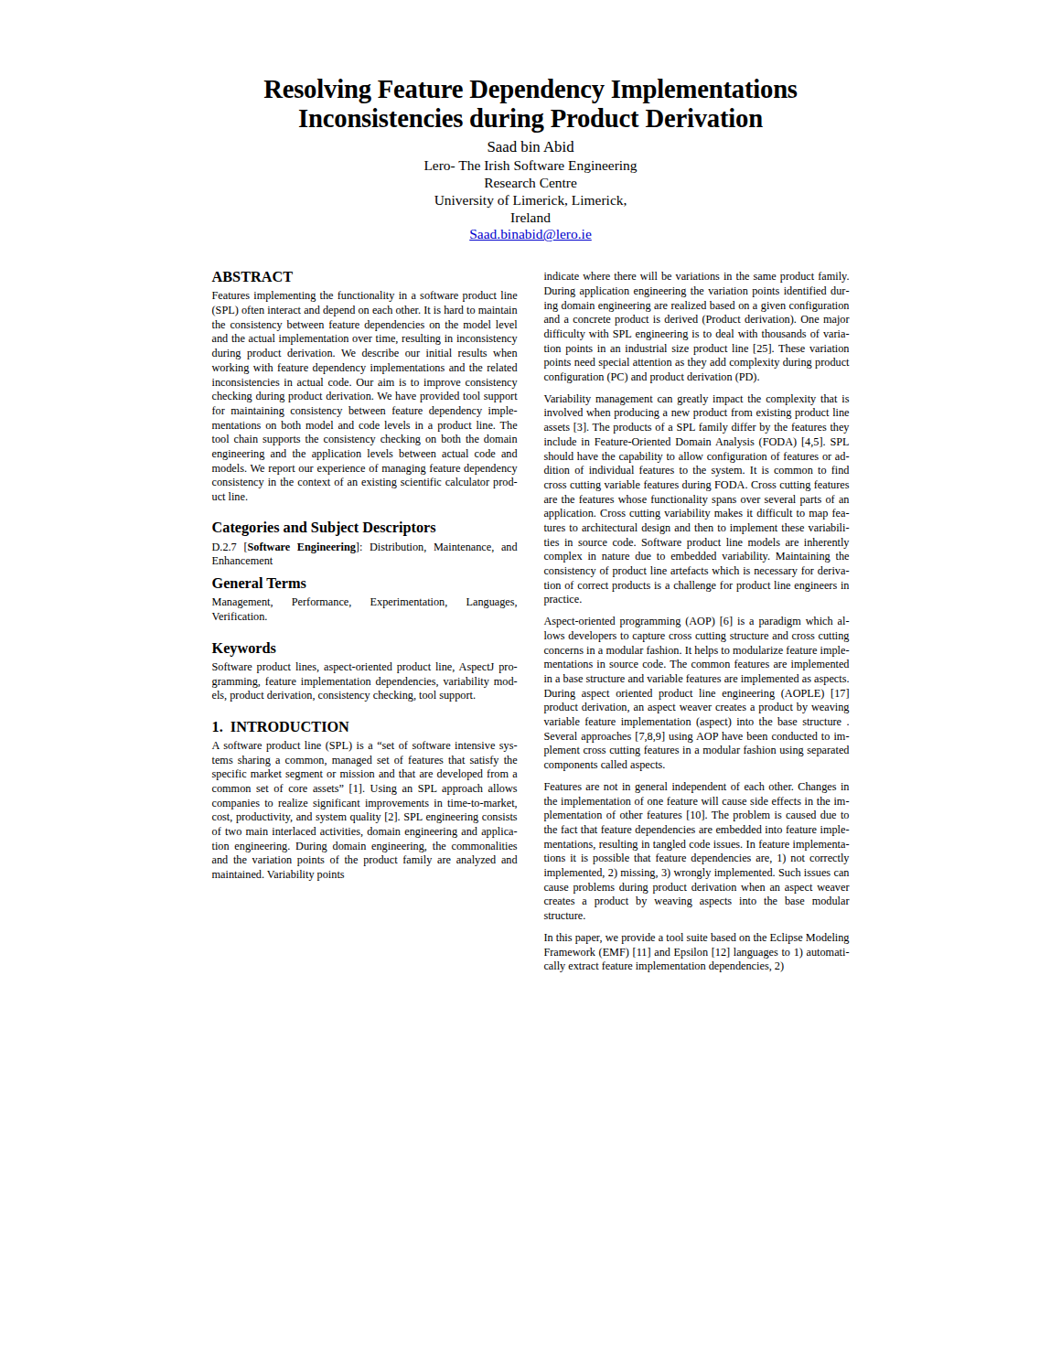Resolving Feature Dependency Implementations
Inconsistencies during Product Derivation
Saad bin Abid
Lero- The Irish Software Engineering
Research Centre
University of Limerick, Limerick,
Ireland
Saad.binabid@lero.ie
ABSTRACT
Features implementing the functionality in a software product line (SPL) often interact and depend on each other. It is hard to maintain the consistency between feature dependencies on the model level and the actual implementation over time, resulting in inconsistency during product derivation. We describe our initial results when working with feature dependency implementations and the related inconsistencies in actual code. Our aim is to improve consistency checking during product derivation. We have provided tool support for maintaining consistency between feature dependency implementations on both model and code levels in a product line. The tool chain supports the consistency checking on both the domain engineering and the application levels between actual code and models. We report our experience of managing feature dependency consistency in the context of an existing scientific calculator product line.
Categories and Subject Descriptors
D.2.7 [Software Engineering]: Distribution, Maintenance, and Enhancement
General Terms
Management, Performance, Experimentation, Languages, Verification.
Keywords
Software product lines, aspect-oriented product line, AspectJ programming, feature implementation dependencies, variability models, product derivation, consistency checking, tool support.
1. INTRODUCTION
A software product line (SPL) is a “set of software intensive systems sharing a common, managed set of features that satisfy the specific market segment or mission and that are developed from a common set of core assets” [1]. Using an SPL approach allows companies to realize significant improvements in time-to-market, cost, productivity, and system quality [2]. SPL engineering consists of two main interlaced activities, domain engineering and application engineering. During domain engineering, the commonalities and the variation points of the product family are analyzed and maintained. Variability points
indicate where there will be variations in the same product family. During application engineering the variation points identified during domain engineering are realized based on a given configuration and a concrete product is derived (Product derivation). One major difficulty with SPL engineering is to deal with thousands of variation points in an industrial size product line [25]. These variation points need special attention as they add complexity during product configuration (PC) and product derivation (PD).
Variability management can greatly impact the complexity that is involved when producing a new product from existing product line assets [3]. The products of a SPL family differ by the features they include in Feature-Oriented Domain Analysis (FODA) [4,5]. SPL should have the capability to allow configuration of features or addition of individual features to the system. It is common to find cross cutting variable features during FODA. Cross cutting features are the features whose functionality spans over several parts of an application. Cross cutting variability makes it difficult to map features to architectural design and then to implement these variabilities in source code. Software product line models are inherently complex in nature due to embedded variability. Maintaining the consistency of product line artefacts which is necessary for derivation of correct products is a challenge for product line engineers in practice.
Aspect-oriented programming (AOP) [6] is a paradigm which allows developers to capture cross cutting structure and cross cutting concerns in a modular fashion. It helps to modularize feature implementations in source code. The common features are implemented in a base structure and variable features are implemented as aspects. During aspect oriented product line engineering (AOPLE) [17] product derivation, an aspect weaver creates a product by weaving variable feature implementation (aspect) into the base structure . Several approaches [7,8,9] using AOP have been conducted to implement cross cutting features in a modular fashion using separated components called aspects.
Features are not in general independent of each other. Changes in the implementation of one feature will cause side effects in the implementation of other features [10]. The problem is caused due to the fact that feature dependencies are embedded into feature implementations, resulting in tangled code issues. In feature implementations it is possible that feature dependencies are, 1) not correctly implemented, 2) missing, 3) wrongly implemented. Such issues can cause problems during product derivation when an aspect weaver creates a product by weaving aspects into the base modular structure.
In this paper, we provide a tool suite based on the Eclipse Modeling Framework (EMF) [11] and Epsilon [12] languages to 1) automatically extract feature implementation dependencies, 2)